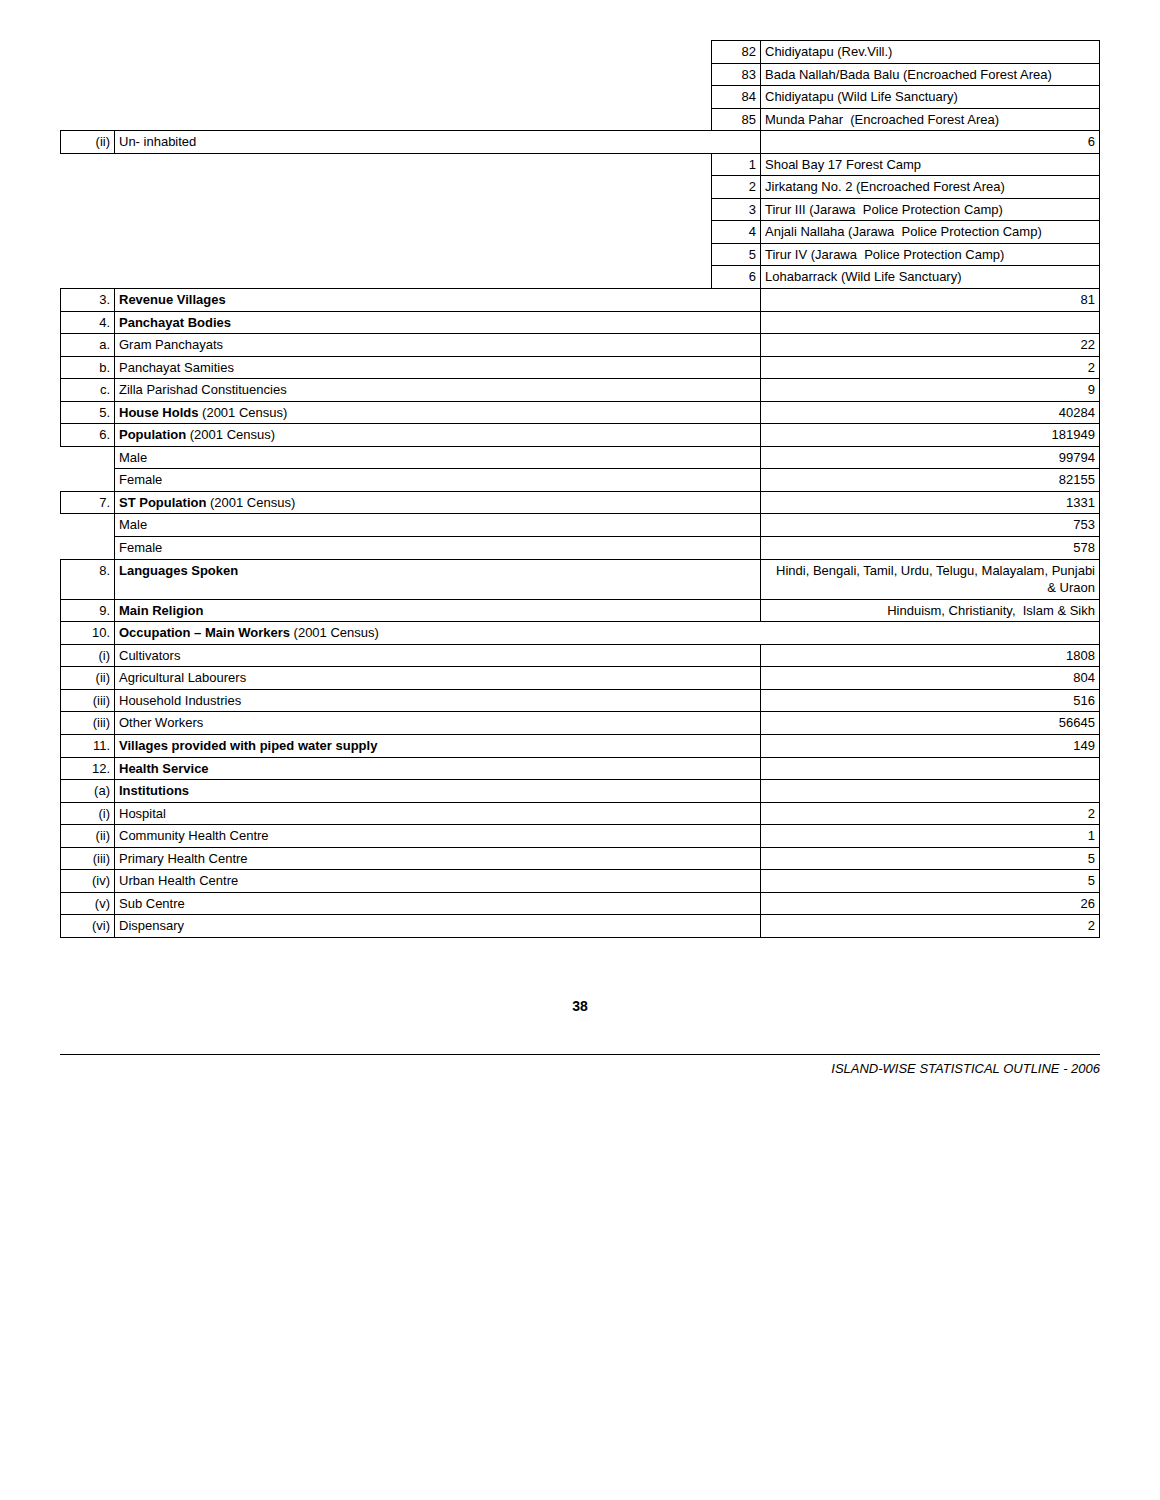| | | 82 | Chidiyatapu (Rev.Vill.) |
| | | 83 | Bada Nallah/Bada Balu (Encroached Forest Area) |
| | | 84 | Chidiyatapu (Wild Life Sanctuary) |
| | | 85 | Munda Pahar (Encroached Forest Area) |
| (ii) | Un- inhabited | 6 |
| | | 1 | Shoal Bay 17 Forest Camp |
| | | 2 | Jirkatang No. 2 (Encroached Forest Area) |
| | | 3 | Tirur III (Jarawa Police Protection Camp) |
| | | 4 | Anjali Nallaha (Jarawa Police Protection Camp) |
| | | 5 | Tirur IV (Jarawa Police Protection Camp) |
| | | 6 | Lohabarrack (Wild Life Sanctuary) |
| 3. | Revenue Villages | 81 |
| 4. | Panchayat Bodies | |
| a. | Gram Panchayats | 22 |
| b. | Panchayat Samities | 2 |
| c. | Zilla Parishad Constituencies | 9 |
| 5. | House Holds (2001 Census) | 40284 |
| 6. | Population (2001 Census) | 181949 |
| | Male | 99794 |
| | Female | 82155 |
| 7. | ST Population (2001 Census) | 1331 |
| | Male | 753 |
| | Female | 578 |
| 8. | Languages Spoken | Hindi, Bengali, Tamil, Urdu, Telugu, Malayalam, Punjabi & Uraon |
| 9. | Main Religion | Hinduism, Christianity, Islam & Sikh |
| 10. | Occupation – Main Workers (2001 Census) |
| (i) | Cultivators | 1808 |
| (ii) | Agricultural Labourers | 804 |
| (iii) | Household Industries | 516 |
| (iii) | Other Workers | 56645 |
| 11. | Villages provided with piped water supply | 149 |
| 12. | Health Service | |
| (a) | Institutions | |
| (i) | Hospital | 2 |
| (ii) | Community Health Centre | 1 |
| (iii) | Primary Health Centre | 5 |
| (iv) | Urban Health Centre | 5 |
| (v) | Sub Centre | 26 |
| (vi) | Dispensary | 2 |
38
ISLAND-WISE STATISTICAL OUTLINE - 2006